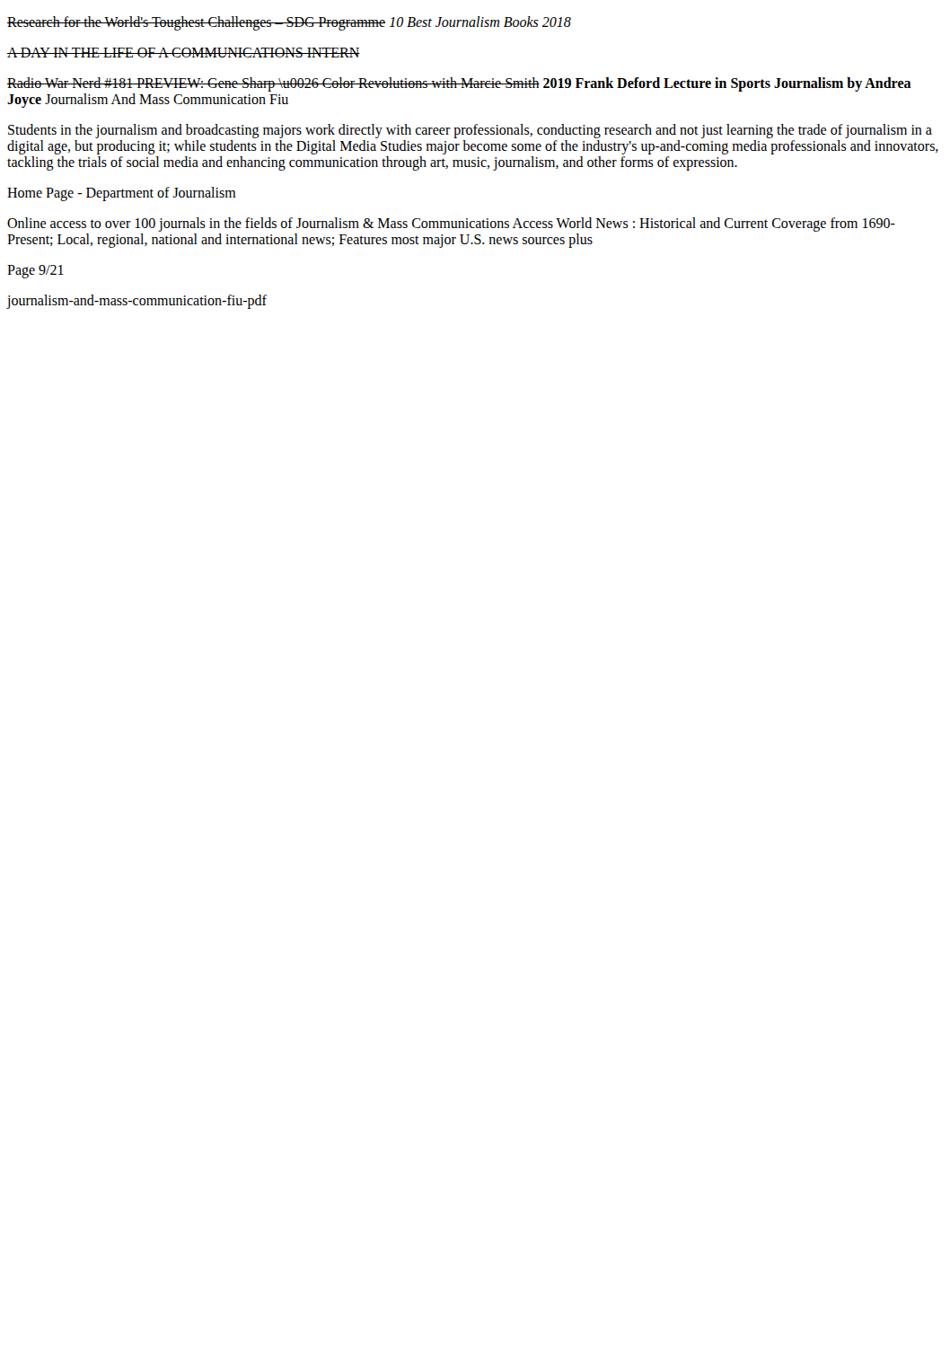Research for the World's Toughest Challenges – SDG Programme 10 Best Journalism Books 2018
A DAY IN THE LIFE OF A COMMUNICATIONS INTERN
Radio War Nerd #181 PREVIEW: Gene Sharp \u0026 Color Revolutions with Marcie Smith 2019 Frank Deford Lecture in Sports Journalism by Andrea Joyce Journalism And Mass Communication Fiu
Students in the journalism and broadcasting majors work directly with career professionals, conducting research and not just learning the trade of journalism in a digital age, but producing it; while students in the Digital Media Studies major become some of the industry's up-and-coming media professionals and innovators, tackling the trials of social media and enhancing communication through art, music, journalism, and other forms of expression.
Home Page - Department of Journalism
Online access to over 100 journals in the fields of Journalism & Mass Communications Access World News : Historical and Current Coverage from 1690- Present; Local, regional, national and international news; Features most major U.S. news sources plus
Page 9/21
journalism-and-mass-communication-fiu-pdf